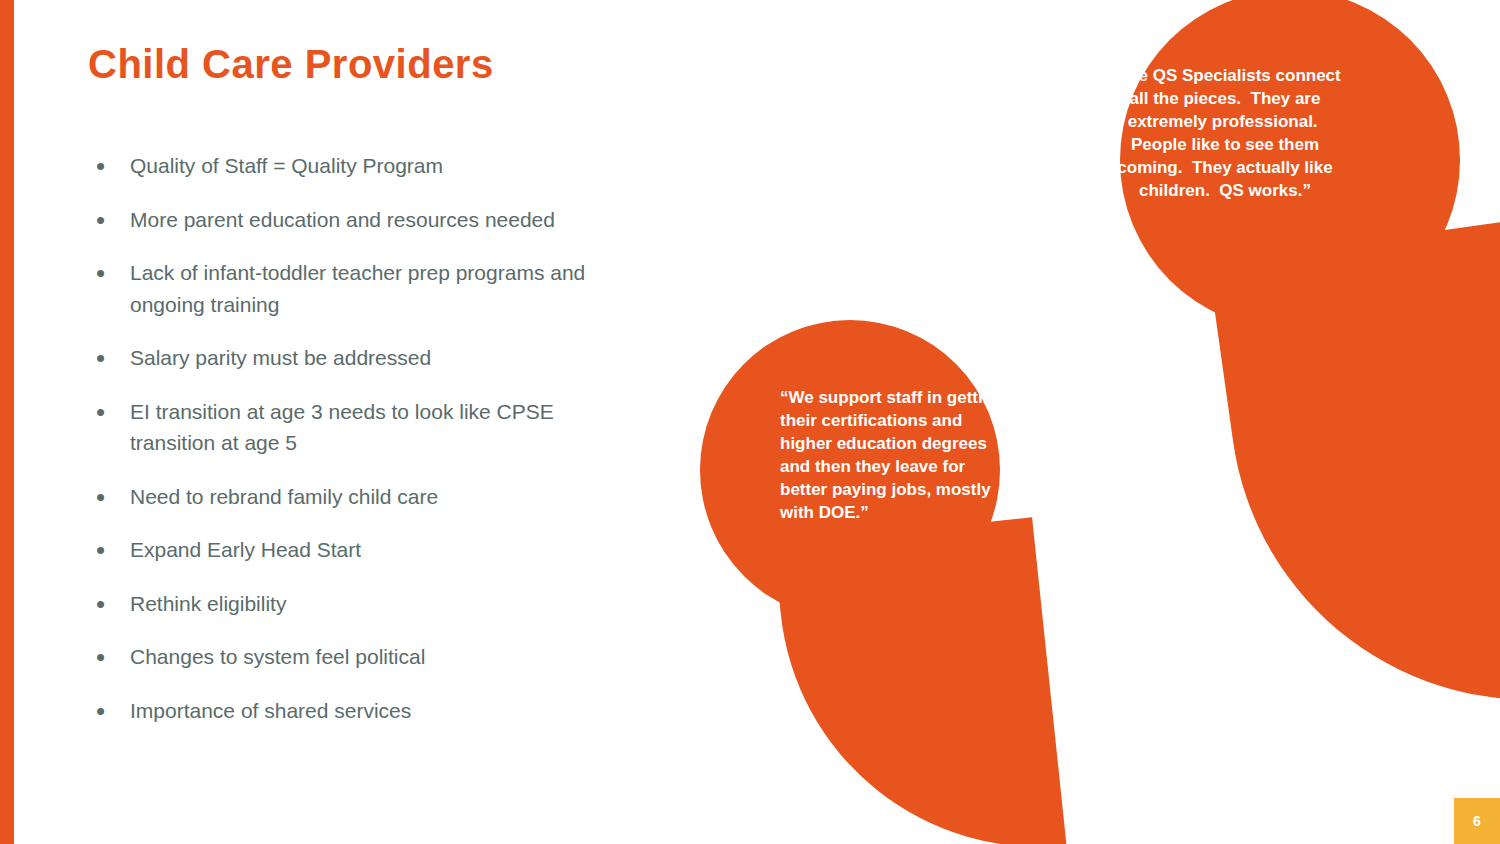Child Care Providers
Quality of Staff = Quality Program
More parent education and resources needed
Lack of infant-toddler teacher prep programs and ongoing training
Salary parity must be addressed
EI transition at age 3 needs to look like CPSE transition at age 5
Need to rebrand family child care
Expand Early Head Start
Rethink eligibility
Changes to system feel political
Importance of shared services
“The QS Specialists connect all the pieces. They are extremely professional. People like to see them coming. They actually like children. QS works.”
“We support staff in getting their certifications and higher education degrees and then they leave for better paying jobs, mostly with DOE.”
6